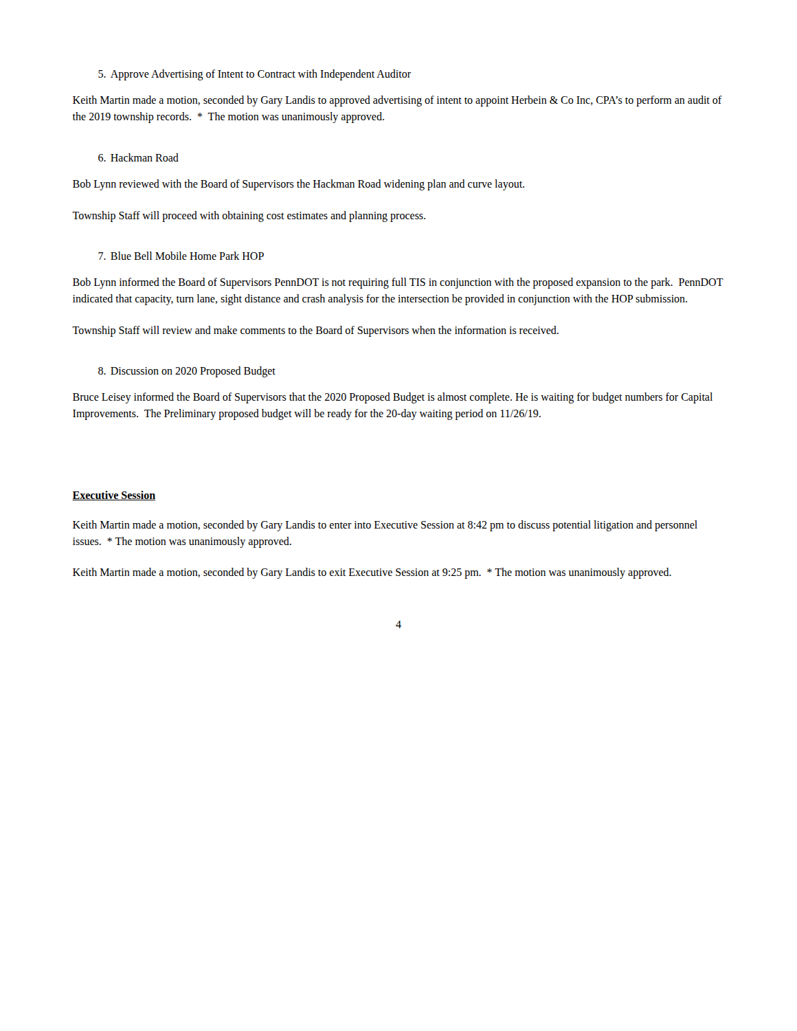Approve Advertising of Intent to Contract with Independent Auditor
Keith Martin made a motion, seconded by Gary Landis to approved advertising of intent to appoint Herbein & Co Inc, CPA’s to perform an audit of the 2019 township records. * The motion was unanimously approved.
Hackman Road
Bob Lynn reviewed with the Board of Supervisors the Hackman Road widening plan and curve layout.
Township Staff will proceed with obtaining cost estimates and planning process.
Blue Bell Mobile Home Park HOP
Bob Lynn informed the Board of Supervisors PennDOT is not requiring full TIS in conjunction with the proposed expansion to the park. PennDOT indicated that capacity, turn lane, sight distance and crash analysis for the intersection be provided in conjunction with the HOP submission.
Township Staff will review and make comments to the Board of Supervisors when the information is received.
Discussion on 2020 Proposed Budget
Bruce Leisey informed the Board of Supervisors that the 2020 Proposed Budget is almost complete. He is waiting for budget numbers for Capital Improvements. The Preliminary proposed budget will be ready for the 20-day waiting period on 11/26/19.
Executive Session
Keith Martin made a motion, seconded by Gary Landis to enter into Executive Session at 8:42 pm to discuss potential litigation and personnel issues. * The motion was unanimously approved.
Keith Martin made a motion, seconded by Gary Landis to exit Executive Session at 9:25 pm. * The motion was unanimously approved.
4